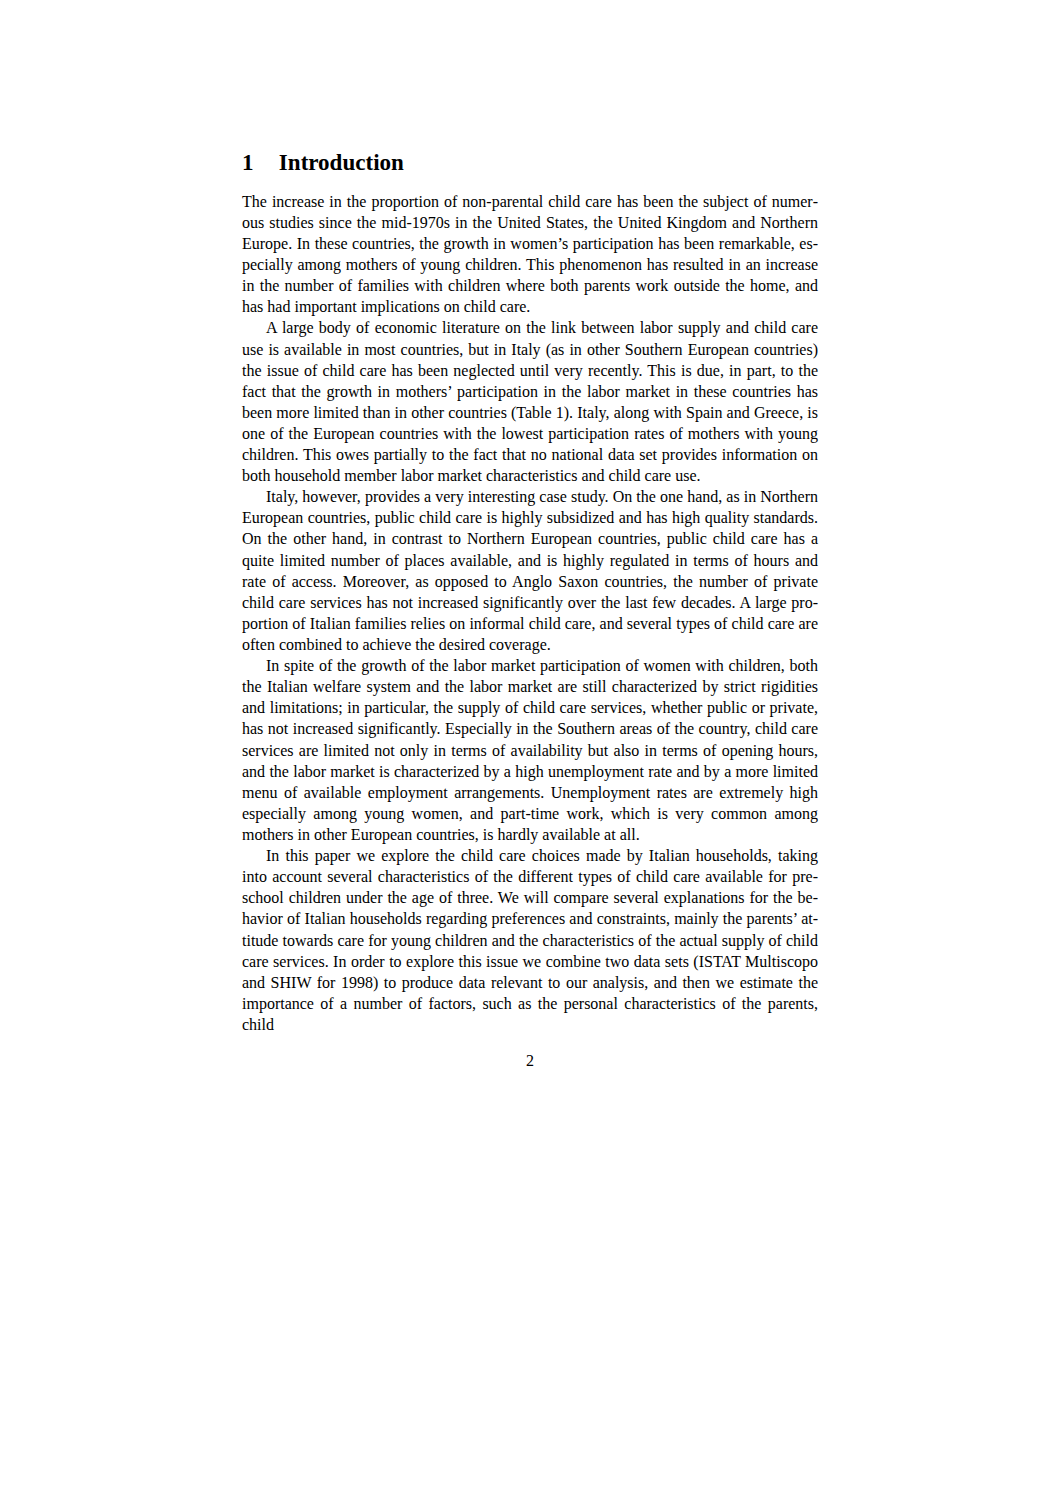1 Introduction
The increase in the proportion of non-parental child care has been the subject of numerous studies since the mid-1970s in the United States, the United Kingdom and Northern Europe. In these countries, the growth in women’s participation has been remarkable, especially among mothers of young children. This phenomenon has resulted in an increase in the number of families with children where both parents work outside the home, and has had important implications on child care.
A large body of economic literature on the link between labor supply and child care use is available in most countries, but in Italy (as in other Southern European countries) the issue of child care has been neglected until very recently. This is due, in part, to the fact that the growth in mothers’ participation in the labor market in these countries has been more limited than in other countries (Table 1). Italy, along with Spain and Greece, is one of the European countries with the lowest participation rates of mothers with young children. This owes partially to the fact that no national data set provides information on both household member labor market characteristics and child care use.
Italy, however, provides a very interesting case study. On the one hand, as in Northern European countries, public child care is highly subsidized and has high quality standards. On the other hand, in contrast to Northern European countries, public child care has a quite limited number of places available, and is highly regulated in terms of hours and rate of access. Moreover, as opposed to Anglo Saxon countries, the number of private child care services has not increased significantly over the last few decades. A large proportion of Italian families relies on informal child care, and several types of child care are often combined to achieve the desired coverage.
In spite of the growth of the labor market participation of women with children, both the Italian welfare system and the labor market are still characterized by strict rigidities and limitations; in particular, the supply of child care services, whether public or private, has not increased significantly. Especially in the Southern areas of the country, child care services are limited not only in terms of availability but also in terms of opening hours, and the labor market is characterized by a high unemployment rate and by a more limited menu of available employment arrangements. Unemployment rates are extremely high especially among young women, and part-time work, which is very common among mothers in other European countries, is hardly available at all.
In this paper we explore the child care choices made by Italian households, taking into account several characteristics of the different types of child care available for pre-school children under the age of three. We will compare several explanations for the behavior of Italian households regarding preferences and constraints, mainly the parents’ attitude towards care for young children and the characteristics of the actual supply of child care services. In order to explore this issue we combine two data sets (ISTAT Multiscopo and SHIW for 1998) to produce data relevant to our analysis, and then we estimate the importance of a number of factors, such as the personal characteristics of the parents, child
2